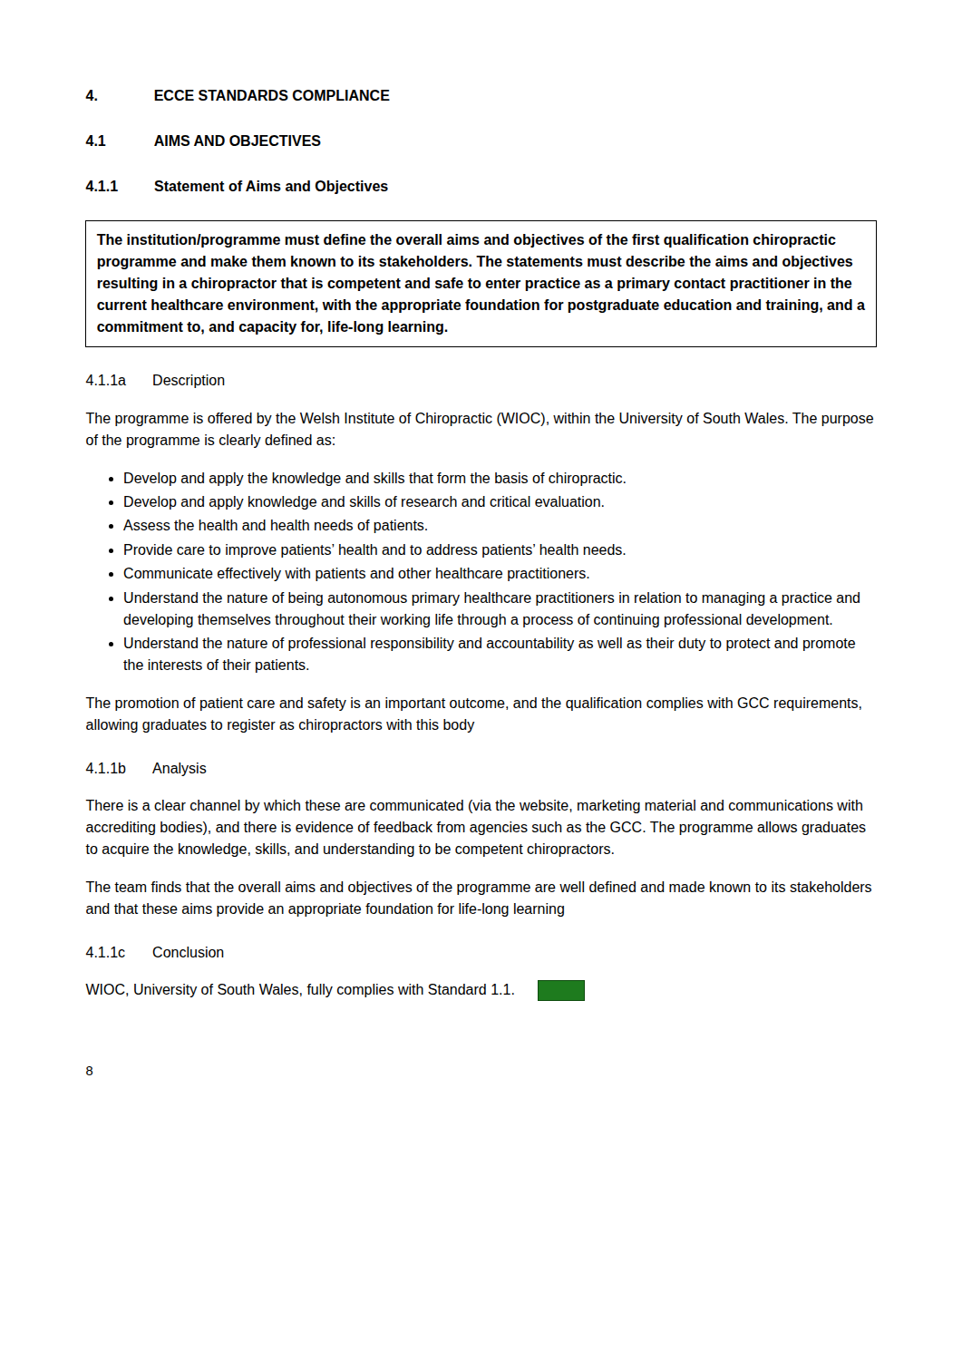4. ECCE STANDARDS COMPLIANCE
4.1 AIMS AND OBJECTIVES
4.1.1 Statement of Aims and Objectives
The institution/programme must define the overall aims and objectives of the first qualification chiropractic programme and make them known to its stakeholders. The statements must describe the aims and objectives resulting in a chiropractor that is competent and safe to enter practice as a primary contact practitioner in the current healthcare environment, with the appropriate foundation for postgraduate education and training, and a commitment to, and capacity for, life-long learning.
4.1.1a Description
The programme is offered by the Welsh Institute of Chiropractic (WIOC), within the University of South Wales. The purpose of the programme is clearly defined as:
Develop and apply the knowledge and skills that form the basis of chiropractic.
Develop and apply knowledge and skills of research and critical evaluation.
Assess the health and health needs of patients.
Provide care to improve patients’ health and to address patients’ health needs.
Communicate effectively with patients and other healthcare practitioners.
Understand the nature of being autonomous primary healthcare practitioners in relation to managing a practice and developing themselves throughout their working life through a process of continuing professional development.
Understand the nature of professional responsibility and accountability as well as their duty to protect and promote the interests of their patients.
The promotion of patient care and safety is an important outcome, and the qualification complies with GCC requirements, allowing graduates to register as chiropractors with this body
4.1.1b Analysis
There is a clear channel by which these are communicated (via the website, marketing material and communications with accrediting bodies), and there is evidence of feedback from agencies such as the GCC. The programme allows graduates to acquire the knowledge, skills, and understanding to be competent chiropractors.
The team finds that the overall aims and objectives of the programme are well defined and made known to its stakeholders and that these aims provide an appropriate foundation for life-long learning
4.1.1c Conclusion
WIOC, University of South Wales, fully complies with Standard 1.1.
8